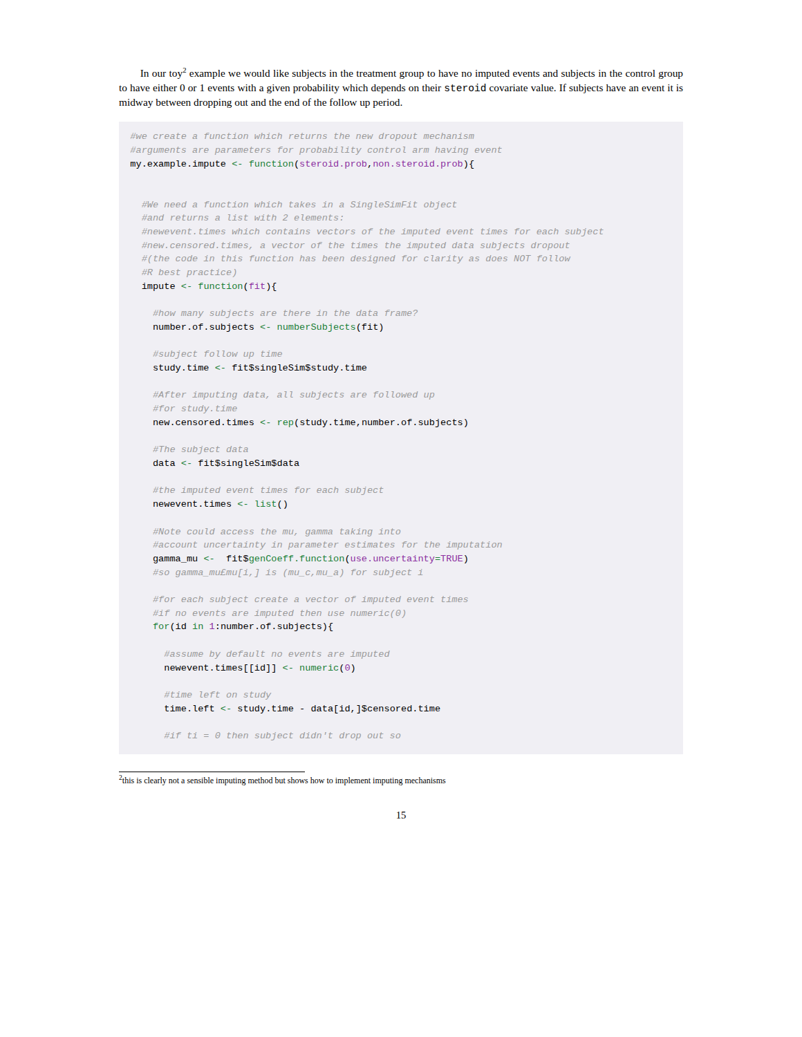In our toy2 example we would like subjects in the treatment group to have no imputed events and subjects in the control group to have either 0 or 1 events with a given probability which depends on their steroid covariate value. If subjects have an event it is midway between dropping out and the end of the follow up period.
#we create a function which returns the new dropout mechanism
#arguments are parameters for probability control arm having event
my.example.impute <- function(steroid.prob,non.steroid.prob){


  #We need a function which takes in a SingleSimFit object
  #and returns a list with 2 elements:
  #newevent.times which contains vectors of the imputed event times for each subject
  #new.censored.times, a vector of the times the imputed data subjects dropout
  #(the code in this function has been designed for clarity as does NOT follow
  #R best practice)
  impute <- function(fit){

    #how many subjects are there in the data frame?
    number.of.subjects <- numberSubjects(fit)

    #subject follow up time
    study.time <- fit$singleSim$study.time

    #After imputing data, all subjects are followed up
    #for study.time
    new.censored.times <- rep(study.time,number.of.subjects)

    #The subject data
    data <- fit$singleSim$data

    #the imputed event times for each subject
    newevent.times <- list()

    #Note could access the mu, gamma taking into
    #account uncertainty in parameter estimates for the imputation
    gamma_mu <-  fit$genCoeff.function(use.uncertainty=TRUE)
    #so gamma_mu£mu[i,] is (mu_c,mu_a) for subject i

    #for each subject create a vector of imputed event times
    #if no events are imputed then use numeric(0)
    for(id in 1:number.of.subjects){

      #assume by default no events are imputed
      newevent.times[[id]] <- numeric(0)

      #time left on study
      time.left <- study.time - data[id,]$censored.time

      #if ti = 0 then subject didn't drop out so
2this is clearly not a sensible imputing method but shows how to implement imputing mechanisms
15